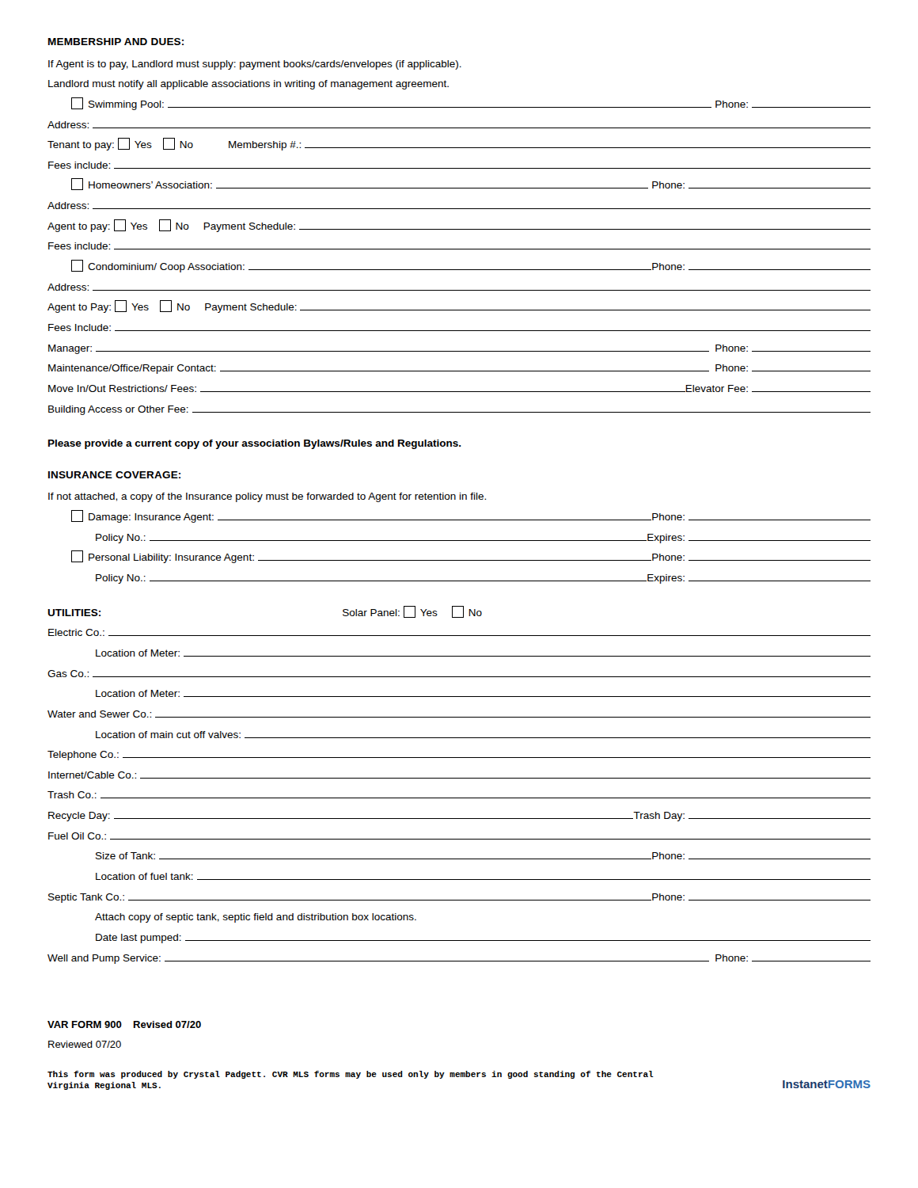MEMBERSHIP AND DUES:
If Agent is to pay, Landlord must supply: payment books/cards/envelopes (if applicable).
Landlord must notify all applicable associations in writing of management agreement.
Swimming Pool: Phone:
Address:
Tenant to pay: Yes No Membership #.:
Fees include:
Homeowners’ Association: Phone:
Address:
Agent to pay: Yes No Payment Schedule:
Fees include:
Condominium/ Coop Association: Phone:
Address:
Agent to Pay: Yes No Payment Schedule:
Fees Include:
Manager: Phone:
Maintenance/Office/Repair Contact: Phone:
Move In/Out Restrictions/ Fees: Elevator Fee:
Building Access or Other Fee:
Please provide a current copy of your association Bylaws/Rules and Regulations.
INSURANCE COVERAGE:
If not attached, a copy of the Insurance policy must be forwarded to Agent for retention in file.
Damage: Insurance Agent: Phone:
Policy No.: Expires:
Personal Liability: Insurance Agent: Phone:
Policy No.: Expires:
UTILITIES: Solar Panel: Yes No
Electric Co.:
Location of Meter:
Gas Co.:
Location of Meter:
Water and Sewer Co.:
Location of main cut off valves:
Telephone Co.:
Internet/Cable Co.:
Trash Co.:
Recycle Day: Trash Day:
Fuel Oil Co.:
Size of Tank: Phone:
Location of fuel tank:
Septic Tank Co.: Phone:
Attach copy of septic tank, septic field and distribution box locations.
Date last pumped:
Well and Pump Service: Phone:
VAR FORM 900 Revised 07/20
Reviewed 07/20
This form was produced by Crystal Padgett. CVR MLS forms may be used only by members in good standing of the Central Virginia Regional MLS.
InstanetFORMS